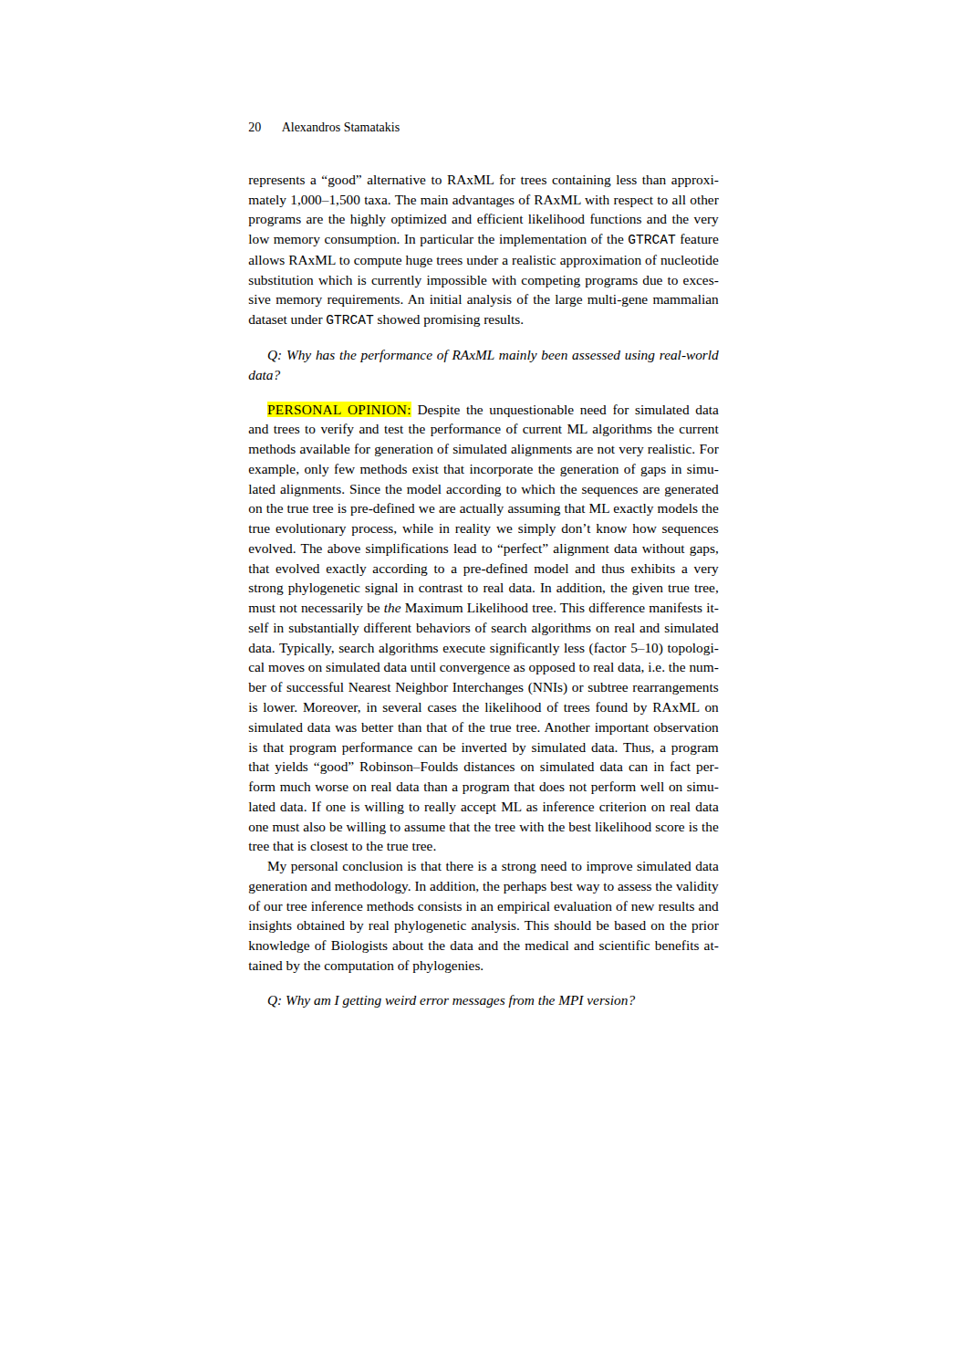20 Alexandros Stamatakis
represents a “good” alternative to RAxML for trees containing less than approximately 1,000–1,500 taxa. The main advantages of RAxML with respect to all other programs are the highly optimized and efficient likelihood functions and the very low memory consumption. In particular the implementation of the GTRCAT feature allows RAxML to compute huge trees under a realistic approximation of nucleotide substitution which is currently impossible with competing programs due to excessive memory requirements. An initial analysis of the large multi-gene mammalian dataset under GTRCAT showed promising results.
Q: Why has the performance of RAxML mainly been assessed using real-world data?
PERSONAL OPINION: Despite the unquestionable need for simulated data and trees to verify and test the performance of current ML algorithms the current methods available for generation of simulated alignments are not very realistic. For example, only few methods exist that incorporate the generation of gaps in simulated alignments. Since the model according to which the sequences are generated on the true tree is pre-defined we are actually assuming that ML exactly models the true evolutionary process, while in reality we simply don’t know how sequences evolved. The above simplifications lead to “perfect” alignment data without gaps, that evolved exactly according to a pre-defined model and thus exhibits a very strong phylogenetic signal in contrast to real data. In addition, the given true tree, must not necessarily be the Maximum Likelihood tree. This difference manifests itself in substantially different behaviors of search algorithms on real and simulated data. Typically, search algorithms execute significantly less (factor 5–10) topological moves on simulated data until convergence as opposed to real data, i.e. the number of successful Nearest Neighbor Interchanges (NNIs) or subtree rearrangements is lower. Moreover, in several cases the likelihood of trees found by RAxML on simulated data was better than that of the true tree. Another important observation is that program performance can be inverted by simulated data. Thus, a program that yields “good” Robinson–Foulds distances on simulated data can in fact perform much worse on real data than a program that does not perform well on simulated data. If one is willing to really accept ML as inference criterion on real data one must also be willing to assume that the tree with the best likelihood score is the tree that is closest to the true tree.
My personal conclusion is that there is a strong need to improve simulated data generation and methodology. In addition, the perhaps best way to assess the validity of our tree inference methods consists in an empirical evaluation of new results and insights obtained by real phylogenetic analysis. This should be based on the prior knowledge of Biologists about the data and the medical and scientific benefits attained by the computation of phylogenies.
Q: Why am I getting weird error messages from the MPI version?